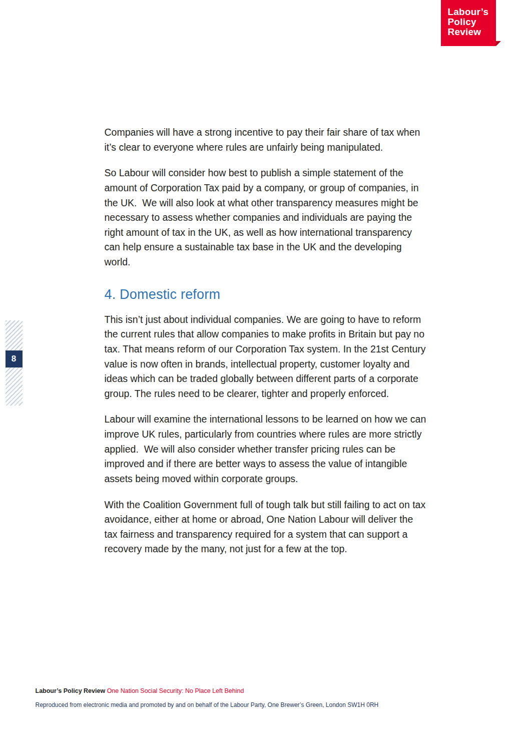Labour’s Policy Review
8
Companies will have a strong incentive to pay their fair share of tax when it’s clear to everyone where rules are unfairly being manipulated.
So Labour will consider how best to publish a simple statement of the amount of Corporation Tax paid by a company, or group of companies, in the UK. We will also look at what other transparency measures might be necessary to assess whether companies and individuals are paying the right amount of tax in the UK, as well as how international transparency can help ensure a sustainable tax base in the UK and the developing world.
4. Domestic reform
This isn’t just about individual companies. We are going to have to reform the current rules that allow companies to make profits in Britain but pay no tax. That means reform of our Corporation Tax system. In the 21st Century value is now often in brands, intellectual property, customer loyalty and ideas which can be traded globally between different parts of a corporate group. The rules need to be clearer, tighter and properly enforced.
Labour will examine the international lessons to be learned on how we can improve UK rules, particularly from countries where rules are more strictly applied. We will also consider whether transfer pricing rules can be improved and if there are better ways to assess the value of intangible assets being moved within corporate groups.
With the Coalition Government full of tough talk but still failing to act on tax avoidance, either at home or abroad, One Nation Labour will deliver the tax fairness and transparency required for a system that can support a recovery made by the many, not just for a few at the top.
Labour’s Policy Review One Nation Social Security: No Place Left Behind
Reproduced from electronic media and promoted by and on behalf of the Labour Party, One Brewer’s Green, London SW1H 0RH